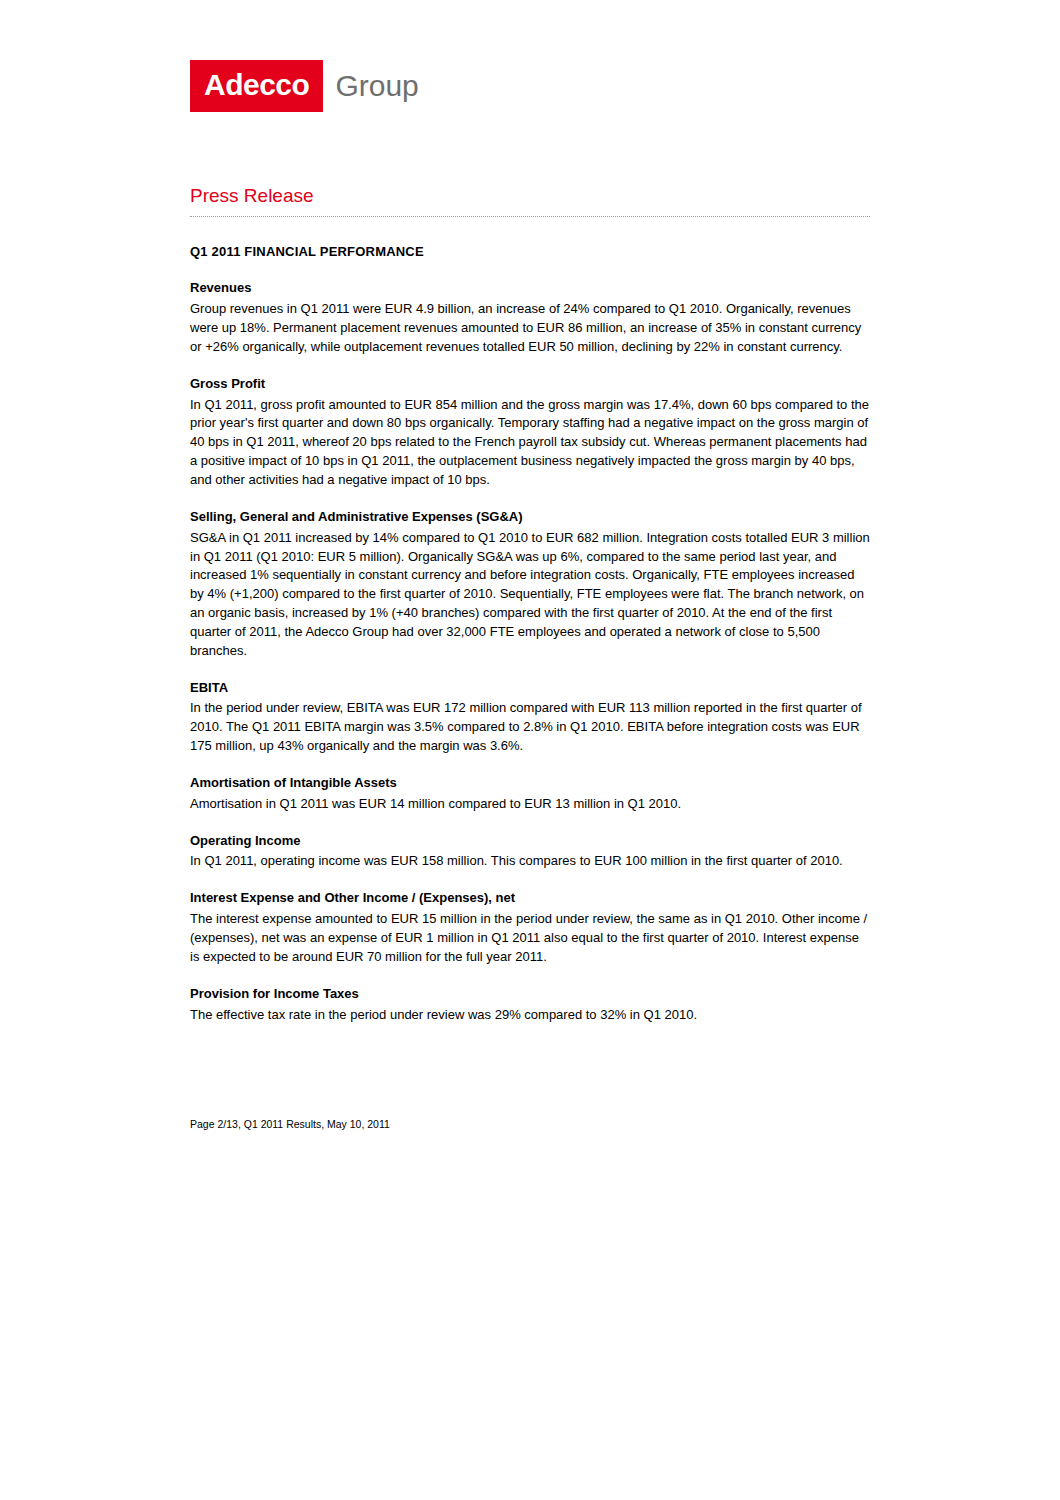Adecco
Group
Press Release
Q1 2011 FINANCIAL PERFORMANCE
Revenues
Group revenues in Q1 2011 were EUR 4.9 billion, an increase of 24% compared to Q1 2010. Organically, revenues were up 18%. Permanent placement revenues amounted to EUR 86 million, an increase of 35% in constant currency or +26% organically, while outplacement revenues totalled EUR 50 million, declining by 22% in constant currency.
Gross Profit
In Q1 2011, gross profit amounted to EUR 854 million and the gross margin was 17.4%, down 60 bps compared to the prior year's first quarter and down 80 bps organically. Temporary staffing had a negative impact on the gross margin of 40 bps in Q1 2011, whereof 20 bps related to the French payroll tax subsidy cut. Whereas permanent placements had a positive impact of 10 bps in Q1 2011, the outplacement business negatively impacted the gross margin by 40 bps, and other activities had a negative impact of 10 bps.
Selling, General and Administrative Expenses (SG&A)
SG&A in Q1 2011 increased by 14% compared to Q1 2010 to EUR 682 million. Integration costs totalled EUR 3 million in Q1 2011 (Q1 2010: EUR 5 million). Organically SG&A was up 6%, compared to the same period last year, and increased 1% sequentially in constant currency and before integration costs. Organically, FTE employees increased by 4% (+1,200) compared to the first quarter of 2010. Sequentially, FTE employees were flat. The branch network, on an organic basis, increased by 1% (+40 branches) compared with the first quarter of 2010. At the end of the first quarter of 2011, the Adecco Group had over 32,000 FTE employees and operated a network of close to 5,500 branches.
EBITA
In the period under review, EBITA was EUR 172 million compared with EUR 113 million reported in the first quarter of 2010. The Q1 2011 EBITA margin was 3.5% compared to 2.8% in Q1 2010. EBITA before integration costs was EUR 175 million, up 43% organically and the margin was 3.6%.
Amortisation of Intangible Assets
Amortisation in Q1 2011 was EUR 14 million compared to EUR 13 million in Q1 2010.
Operating Income
In Q1 2011, operating income was EUR 158 million. This compares to EUR 100 million in the first quarter of 2010.
Interest Expense and Other Income / (Expenses), net
The interest expense amounted to EUR 15 million in the period under review, the same as in Q1 2010. Other income / (expenses), net was an expense of EUR 1 million in Q1 2011 also equal to the first quarter of 2010. Interest expense is expected to be around EUR 70 million for the full year 2011.
Provision for Income Taxes
The effective tax rate in the period under review was 29% compared to 32% in Q1 2010.
Page 2/13, Q1 2011 Results, May 10, 2011